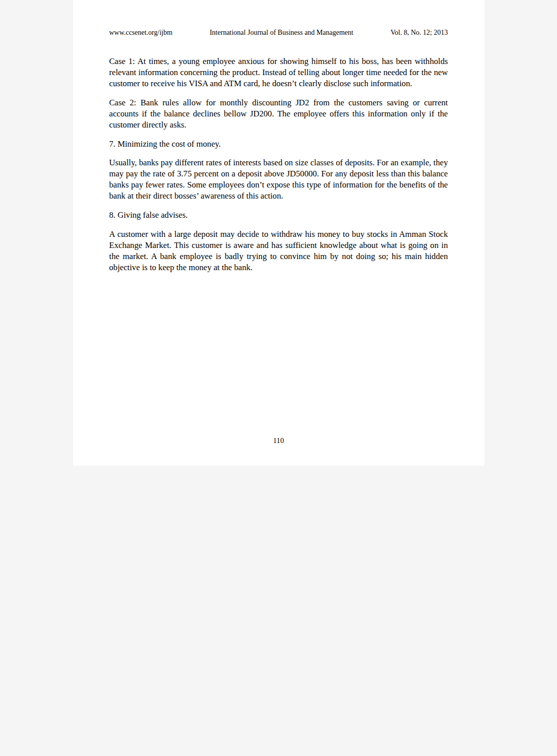www.ccsenet.org/ijbm International Journal of Business and Management Vol. 8, No. 12; 2013
Case 1: At times, a young employee anxious for showing himself to his boss, has been withholds relevant information concerning the product. Instead of telling about longer time needed for the new customer to receive his VISA and ATM card, he doesn’t clearly disclose such information.
Case 2: Bank rules allow for monthly discounting JD2 from the customers saving or current accounts if the balance declines bellow JD200. The employee offers this information only if the customer directly asks.
7. Minimizing the cost of money.
Usually, banks pay different rates of interests based on size classes of deposits. For an example, they may pay the rate of 3.75 percent on a deposit above JD50000. For any deposit less than this balance banks pay fewer rates. Some employees don’t expose this type of information for the benefits of the bank at their direct bosses’ awareness of this action.
8. Giving false advises.
A customer with a large deposit may decide to withdraw his money to buy stocks in Amman Stock Exchange Market. This customer is aware and has sufficient knowledge about what is going on in the market. A bank employee is badly trying to convince him by not doing so; his main hidden objective is to keep the money at the bank.
110